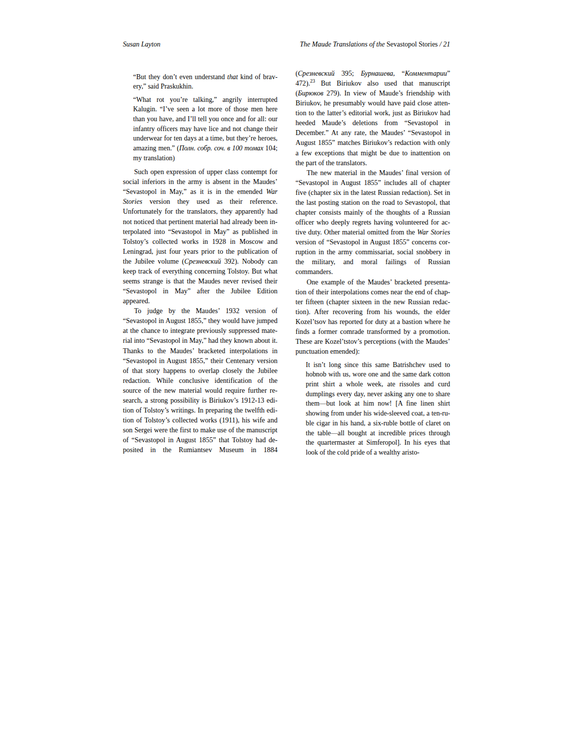Susan Layton The Maude Translations of the Sevastopol Stories / 21
“But they don’t even understand that kind of bravery,” said Praskukhin.
“What rot you’re talking,” angrily interrupted Kalugin. “I’ve seen a lot more of those men here than you have, and I’ll tell you once and for all: our infantry officers may have lice and not change their underwear for ten days at a time, but they’re heroes, amazing men.” (Полн. собр. соч. в 100 томах 104; my translation)
Such open expression of upper class contempt for social inferiors in the army is absent in the Maudes’ “Sevastopol in May,” as it is in the emended War Stories version they used as their reference. Unfortunately for the translators, they apparently had not noticed that pertinent material had already been interpolated into “Sevastopol in May” as published in Tolstoy’s collected works in 1928 in Moscow and Leningrad, just four years prior to the publication of the Jubilee volume (Срезневский 392). Nobody can keep track of everything concerning Tolstoy. But what seems strange is that the Maudes never revised their “Sevastopol in May” after the Jubilee Edition appeared.
To judge by the Maudes’ 1932 version of “Sevastopol in August 1855,” they would have jumped at the chance to integrate previously suppressed material into “Sevastopol in May,” had they known about it. Thanks to the Maudes’ bracketed interpolations in “Sevastopol in August 1855,” their Centenary version of that story happens to overlap closely the Jubilee redaction. While conclusive identification of the source of the new material would require further research, a strong possibility is Biriukov’s 1912-13 edition of Tolstoy’s writings. In preparing the twelfth edition of Tolstoy’s collected works (1911), his wife and son Sergei were the first to make use of the manuscript of “Sevastopol in August 1855” that Tolstoy had deposited in the Rumiantsev Museum in 1884 (Срезневский 395; Бурнашева, “Комментарии” 472).23 But Biriukov also used that manuscript (Бирюков 279). In view of Maude’s friendship with Biriukov, he presumably would have paid close attention to the latter’s editorial work, just as Biriukov had heeded Maude’s deletions from “Sevastopol in December.” At any rate, the Maudes’ “Sevastopol in August 1855” matches Biriukov’s redaction with only a few exceptions that might be due to inattention on the part of the translators.
The new material in the Maudes’ final version of “Sevastopol in August 1855” includes all of chapter five (chapter six in the latest Russian redaction). Set in the last posting station on the road to Sevastopol, that chapter consists mainly of the thoughts of a Russian officer who deeply regrets having volunteered for active duty. Other material omitted from the War Stories version of “Sevastopol in August 1855” concerns corruption in the army commissariat, social snobbery in the military, and moral failings of Russian commanders.
One example of the Maudes’ bracketed presentation of their interpolations comes near the end of chapter fifteen (chapter sixteen in the new Russian redaction). After recovering from his wounds, the elder Kozel’tsov has reported for duty at a bastion where he finds a former comrade transformed by a promotion. These are Kozel’tstov’s perceptions (with the Maudes’ punctuation emended):
It isn’t long since this same Batrishchev used to hobnob with us, wore one and the same dark cotton print shirt a whole week, ate rissoles and curd dumplings every day, never asking any one to share them—but look at him now! [A fine linen shirt showing from under his wide-sleeved coat, a ten-ruble cigar in his hand, a six-ruble bottle of claret on the table—all bought at incredible prices through the quartermaster at Simferopol]. In his eyes that look of the cold pride of a wealthy aristo-